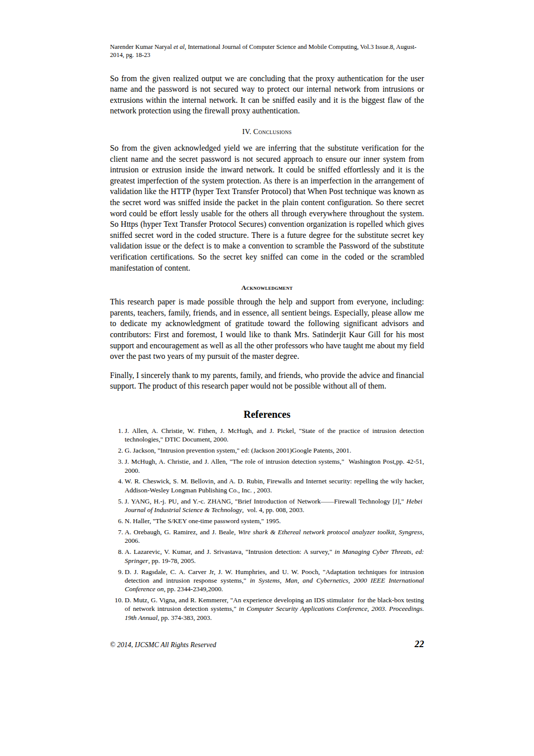Narender Kumar Naryal et al, International Journal of Computer Science and Mobile Computing, Vol.3 Issue.8, August- 2014, pg. 18-23
So from the given realized output we are concluding that the proxy authentication for the user name and the password is not secured way to protect our internal network from intrusions or extrusions within the internal network. It can be sniffed easily and it is the biggest flaw of the network protection using the firewall proxy authentication.
IV. Conclusions
So from the given acknowledged yield we are inferring that the substitute verification for the client name and the secret password is not secured approach to ensure our inner system from intrusion or extrusion inside the inward network. It could be sniffed effortlessly and it is the greatest imperfection of the system protection. As there is an imperfection in the arrangement of validation like the HTTP (hyper Text Transfer Protocol) that When Post technique was known as the secret word was sniffed inside the packet in the plain content configuration. So there secret word could be effort lessly usable for the others all through everywhere throughout the system. So Https (hyper Text Transfer Protocol Secures) convention organization is ropelled which gives sniffed secret word in the coded structure. There is a future degree for the substitute secret key validation issue or the defect is to make a convention to scramble the Password of the substitute verification certifications. So the secret key sniffed can come in the coded or the scrambled manifestation of content.
Acknowledgment
This research paper is made possible through the help and support from everyone, including: parents, teachers, family, friends, and in essence, all sentient beings. Especially, please allow me to dedicate my acknowledgment of gratitude toward the following significant advisors and contributors: First and foremost, I would like to thank Mrs. Satinderjit Kaur Gill for his most support and encouragement as well as all the other professors who have taught me about my field over the past two years of my pursuit of the master degree.
Finally, I sincerely thank to my parents, family, and friends, who provide the advice and financial support. The product of this research paper would not be possible without all of them.
References
J. Allen, A. Christie, W. Fithen, J. McHugh, and J. Pickel, "State of the practice of intrusion detection technologies," DTIC Document, 2000.
G. Jackson, "Intrusion prevention system," ed: (Jackson 2001)Google Patents, 2001.
J. McHugh, A. Christie, and J. Allen, "The role of intrusion detection systems," Washington Post,pp. 42-51, 2000.
W. R. Cheswick, S. M. Bellovin, and A. D. Rubin, Firewalls and Internet security: repelling the wily hacker, Addison-Wesley Longman Publishing Co., Inc. , 2003.
J. YANG, H.-j. PU, and Y.-c. ZHANG, "Brief Introduction of Network——Firewall Technology [J]," Hebei Journal of Industrial Science & Technology, vol. 4, pp. 008, 2003.
N. Haller, "The S/KEY one-time password system," 1995.
A. Orebaugh, G. Ramirez, and J. Beale, Wire shark & Ethereal network protocol analyzer toolkit, Syngress, 2006.
A. Lazarevic, V. Kumar, and J. Srivastava, "Intrusion detection: A survey," in Managing Cyber Threats, ed: Springer, pp. 19-78, 2005.
D. J. Ragsdale, C. A. Carver Jr, J. W. Humphries, and U. W. Pooch, "Adaptation techniques for intrusion detection and intrusion response systems," in Systems, Man, and Cybernetics, 2000 IEEE International Conference on, pp. 2344-2349,2000.
D. Mutz, G. Vigna, and R. Kemmerer, "An experience developing an IDS stimulator for the black-box testing of network intrusion detection systems," in Computer Security Applications Conference, 2003. Proceedings. 19th Annual, pp. 374-383, 2003.
© 2014, IJCSMC All Rights Reserved 22